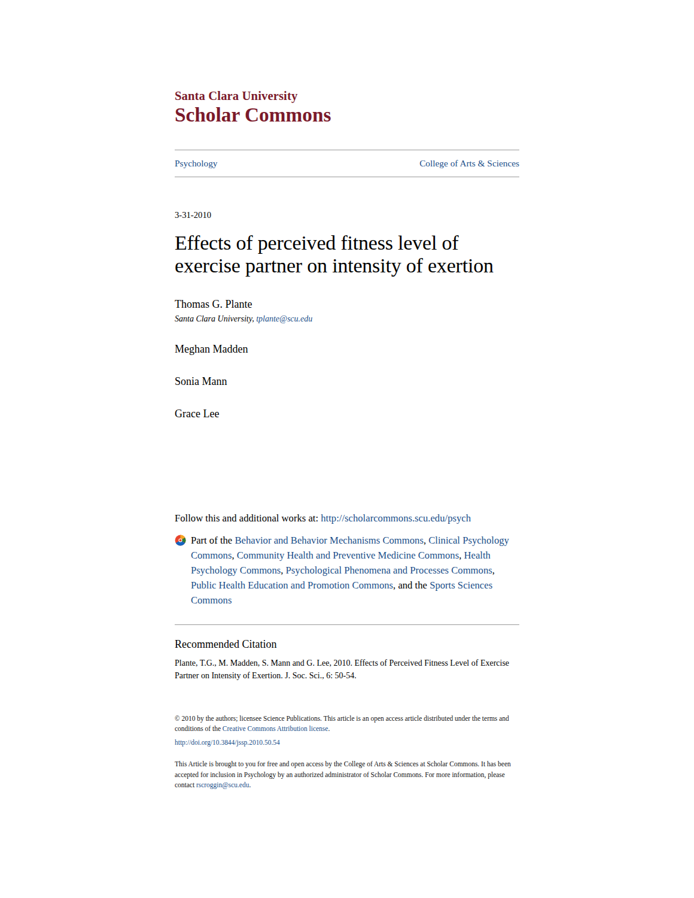Santa Clara University
Scholar Commons
Psychology
College of Arts & Sciences
3-31-2010
Effects of perceived fitness level of exercise partner on intensity of exertion
Thomas G. Plante
Santa Clara University, tplante@scu.edu
Meghan Madden
Sonia Mann
Grace Lee
Follow this and additional works at: http://scholarcommons.scu.edu/psych
Part of the Behavior and Behavior Mechanisms Commons, Clinical Psychology Commons, Community Health and Preventive Medicine Commons, Health Psychology Commons, Psychological Phenomena and Processes Commons, Public Health Education and Promotion Commons, and the Sports Sciences Commons
Recommended Citation
Plante, T.G., M. Madden, S. Mann and G. Lee, 2010. Effects of Perceived Fitness Level of Exercise Partner on Intensity of Exertion. J. Soc. Sci., 6: 50-54.
© 2010 by the authors; licensee Science Publications. This article is an open access article distributed under the terms and conditions of the Creative Commons Attribution license.
http://doi.org/10.3844/jssp.2010.50.54
This Article is brought to you for free and open access by the College of Arts & Sciences at Scholar Commons. It has been accepted for inclusion in Psychology by an authorized administrator of Scholar Commons. For more information, please contact rscroggin@scu.edu.